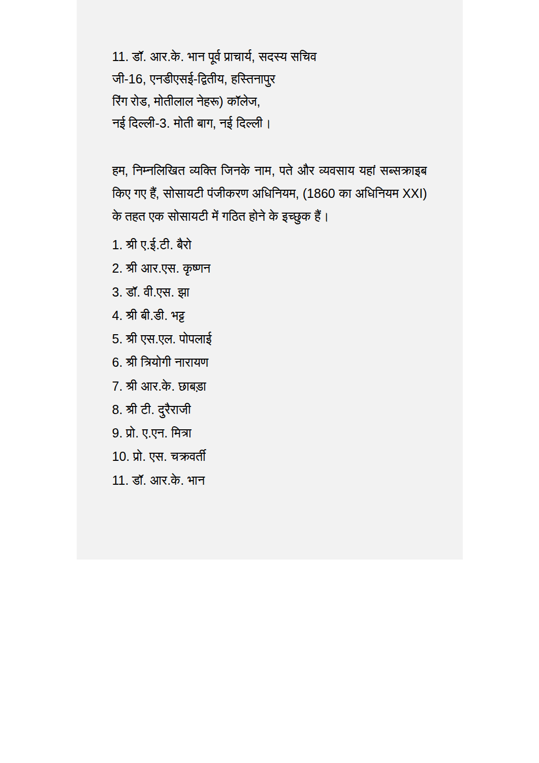11. डॉ. आर.के. भान पूर्व प्राचार्य, सदस्य सचिव जी-16, एनडीएसई-द्वितीय, हस्तिनापुर रिंग रोड, मोतीलाल नेहरू) कॉलेज, नई दिल्ली-3. मोती बाग, नई दिल्ली।
हम, निम्नलिखित व्यक्ति जिनके नाम, पते और व्यवसाय यहां सब्सक्राइब किए गए हैं, सोसायटी पंजीकरण अधिनियम, (1860 का अधिनियम XXI) के तहत एक सोसायटी में गठित होने के इच्छुक हैं।
1. श्री ए.ई.टी. बैरो
2. श्री आर.एस. कृष्णन
3. डॉ. वी.एस. झा
4. श्री बी.डी. भट्ट
5. श्री एस.एल. पोपलाई
6. श्री त्रियोगी नारायण
7. श्री आर.के. छाबड़ा
8. श्री टी. दुरैराजी
9. प्रो. ए.एन. मित्रा
10. प्रो. एस. चक्रवर्ती
11. डॉ. आर.के. भान